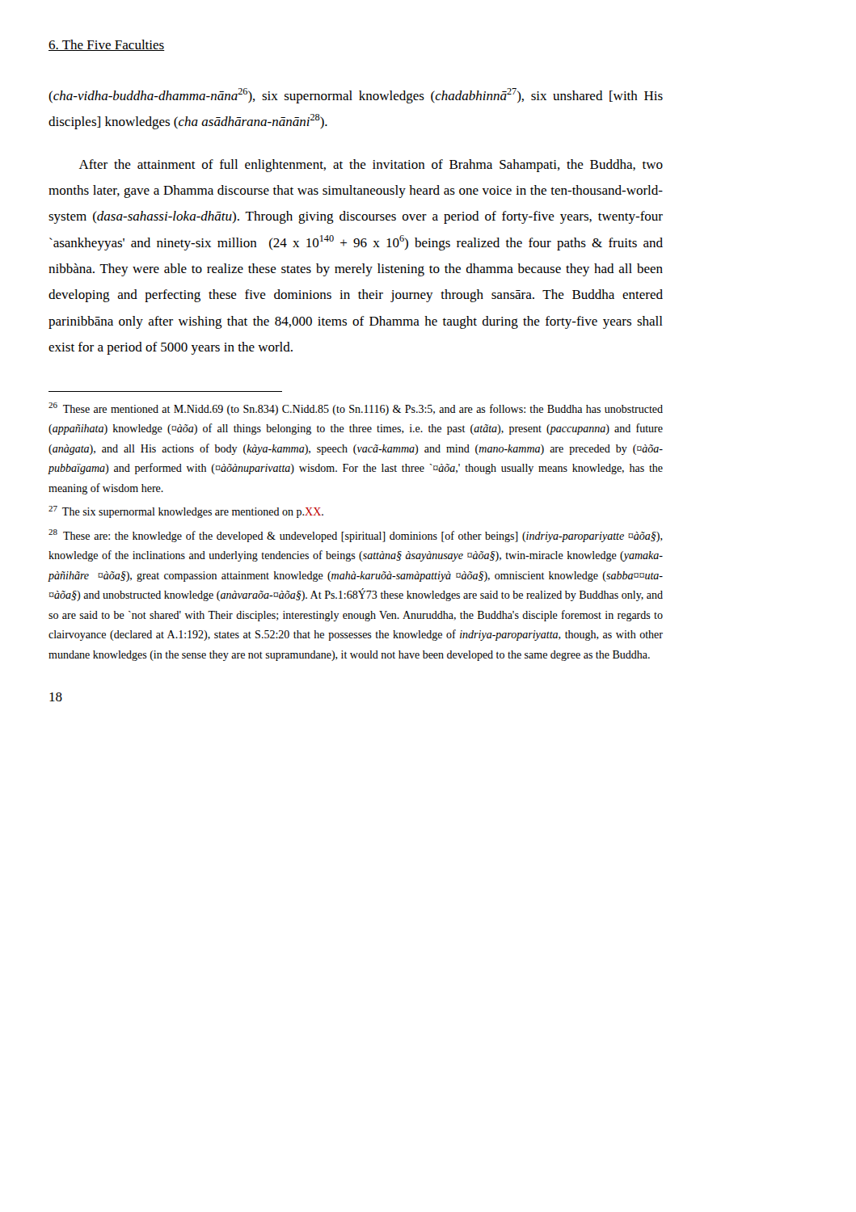6. The Five Faculties
(cha-vidha-buddha-dhamma-nāna26), six supernormal knowledges (chadabhinnā27), six unshared [with His disciples] knowledges (cha asādhārana-nānāni28).
After the attainment of full enlightenment, at the invitation of Brahma Sahampati, the Buddha, two months later, gave a Dhamma discourse that was simultaneously heard as one voice in the ten-thousand-world-system (dasa-sahassi-loka-dhātu). Through giving discourses over a period of forty-five years, twenty-four `asankheyyas' and ninety-six million (24 x 10140 + 96 x 106) beings realized the four paths & fruits and nibbàna. They were able to realize these states by merely listening to the dhamma because they had all been developing and perfecting these five dominions in their journey through sansāra. The Buddha entered parinibbāna only after wishing that the 84,000 items of Dhamma he taught during the forty-five years shall exist for a period of 5000 years in the world.
26 These are mentioned at M.Nidd.69 (to Sn.834) C.Nidd.85 (to Sn.1116) & Ps.3:5, and are as follows: the Buddha has unobstructed (appañihata) knowledge (¤àõa) of all things belonging to the three times, i.e. the past (atãta), present (paccupanna) and future (anàgata), and all His actions of body (kàya-kamma), speech (vacã-kamma) and mind (mano-kamma) are preceded by (¤àõa-pubbaïgama) and performed with (¤àõànuparivatta) wisdom. For the last three `¤àõa,' though usually means knowledge, has the meaning of wisdom here.
27 The six supernormal knowledges are mentioned on p.XX.
28 These are: the knowledge of the developed & undeveloped [spiritual] dominions [of other beings] (indriya-paropariyatte ¤àõa§), knowledge of the inclinations and underlying tendencies of beings (sattàna§ àsayànusaye ¤àõa§), twin-miracle knowledge (yamaka-pàñihãre ¤àõa§), great compassion attainment knowledge (mahà-karuõà-samàpattiyà ¤àõa§), omniscient knowledge (sabba¤¤uta-¤àõa§) and unobstructed knowledge (anàvaraõa-¤àõa§). At Ps.1:68Ý73 these knowledges are said to be realized by Buddhas only, and so are said to be `not shared' with Their disciples; interestingly enough Ven. Anuruddha, the Buddha's disciple foremost in regards to clairvoyance (declared at A.1:192), states at S.52:20 that he possesses the knowledge of indriya-paropariyatta, though, as with other mundane knowledges (in the sense they are not supramundane), it would not have been developed to the same degree as the Buddha.
18